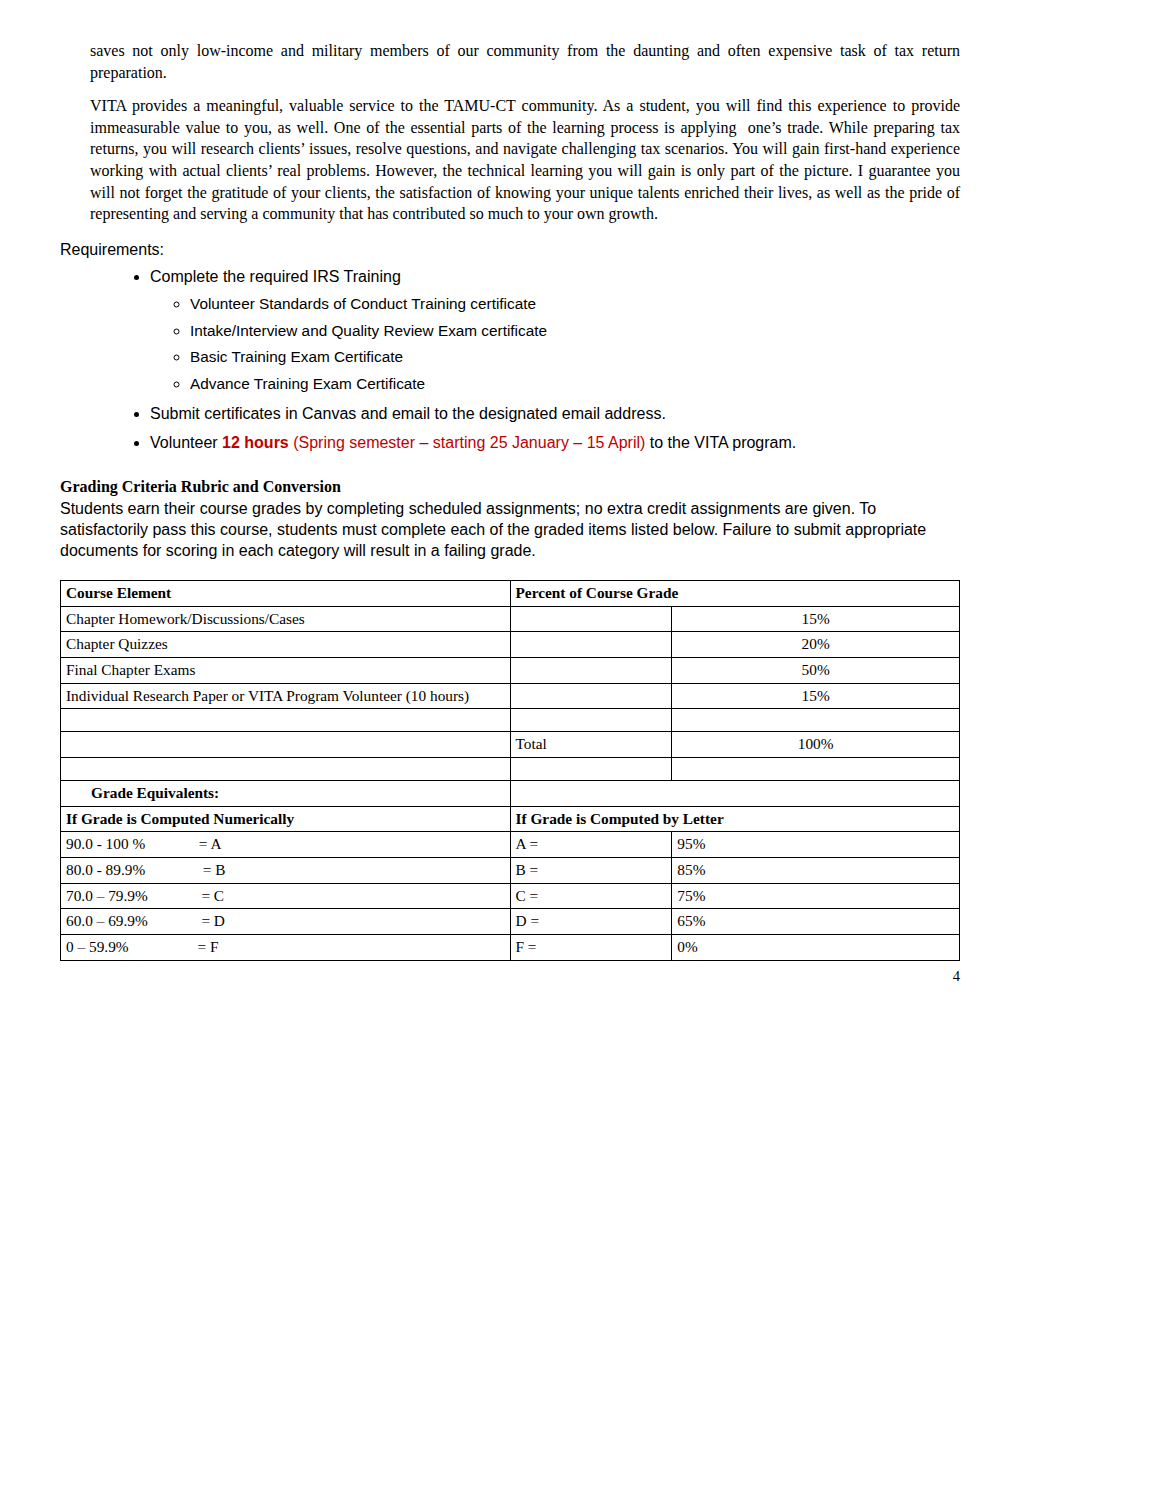saves not only low-income and military members of our community from the daunting and often expensive task of tax return preparation.
VITA provides a meaningful, valuable service to the TAMU-CT community. As a student, you will find this experience to provide immeasurable value to you, as well. One of the essential parts of the learning process is applying one’s trade. While preparing tax returns, you will research clients’ issues, resolve questions, and navigate challenging tax scenarios. You will gain first-hand experience working with actual clients’ real problems. However, the technical learning you will gain is only part of the picture. I guarantee you will not forget the gratitude of your clients, the satisfaction of knowing your unique talents enriched their lives, as well as the pride of representing and serving a community that has contributed so much to your own growth.
Requirements:
Complete the required IRS Training
Volunteer Standards of Conduct Training certificate
Intake/Interview and Quality Review Exam certificate
Basic Training Exam Certificate
Advance Training Exam Certificate
Submit certificates in Canvas and email to the designated email address.
Volunteer 12 hours (Spring semester – starting 25 January – 15 April) to the VITA program.
Grading Criteria Rubric and Conversion
Students earn their course grades by completing scheduled assignments; no extra credit assignments are given. To satisfactorily pass this course, students must complete each of the graded items listed below. Failure to submit appropriate documents for scoring in each category will result in a failing grade.
| Course Element | Percent of Course Grade |
| --- | --- |
| Chapter Homework/Discussions/Cases | | 15% |
| Chapter Quizzes | | 20% |
| Final Chapter Exams | | 50% |
| Individual Research Paper or VITA Program Volunteer (10 hours) | | 15% |
| | Total | 100% |
| Grade Equivalents: | |
| If Grade is Computed Numerically | If Grade is Computed by Letter |
| 90.0 - 100 % = A | A = | 95% |
| 80.0 - 89.9% = B | B = | 85% |
| 70.0 – 79.9% = C | C = | 75% |
| 60.0 – 69.9% = D | D = | 65% |
| 0 – 59.9% = F | F = | 0% |
4